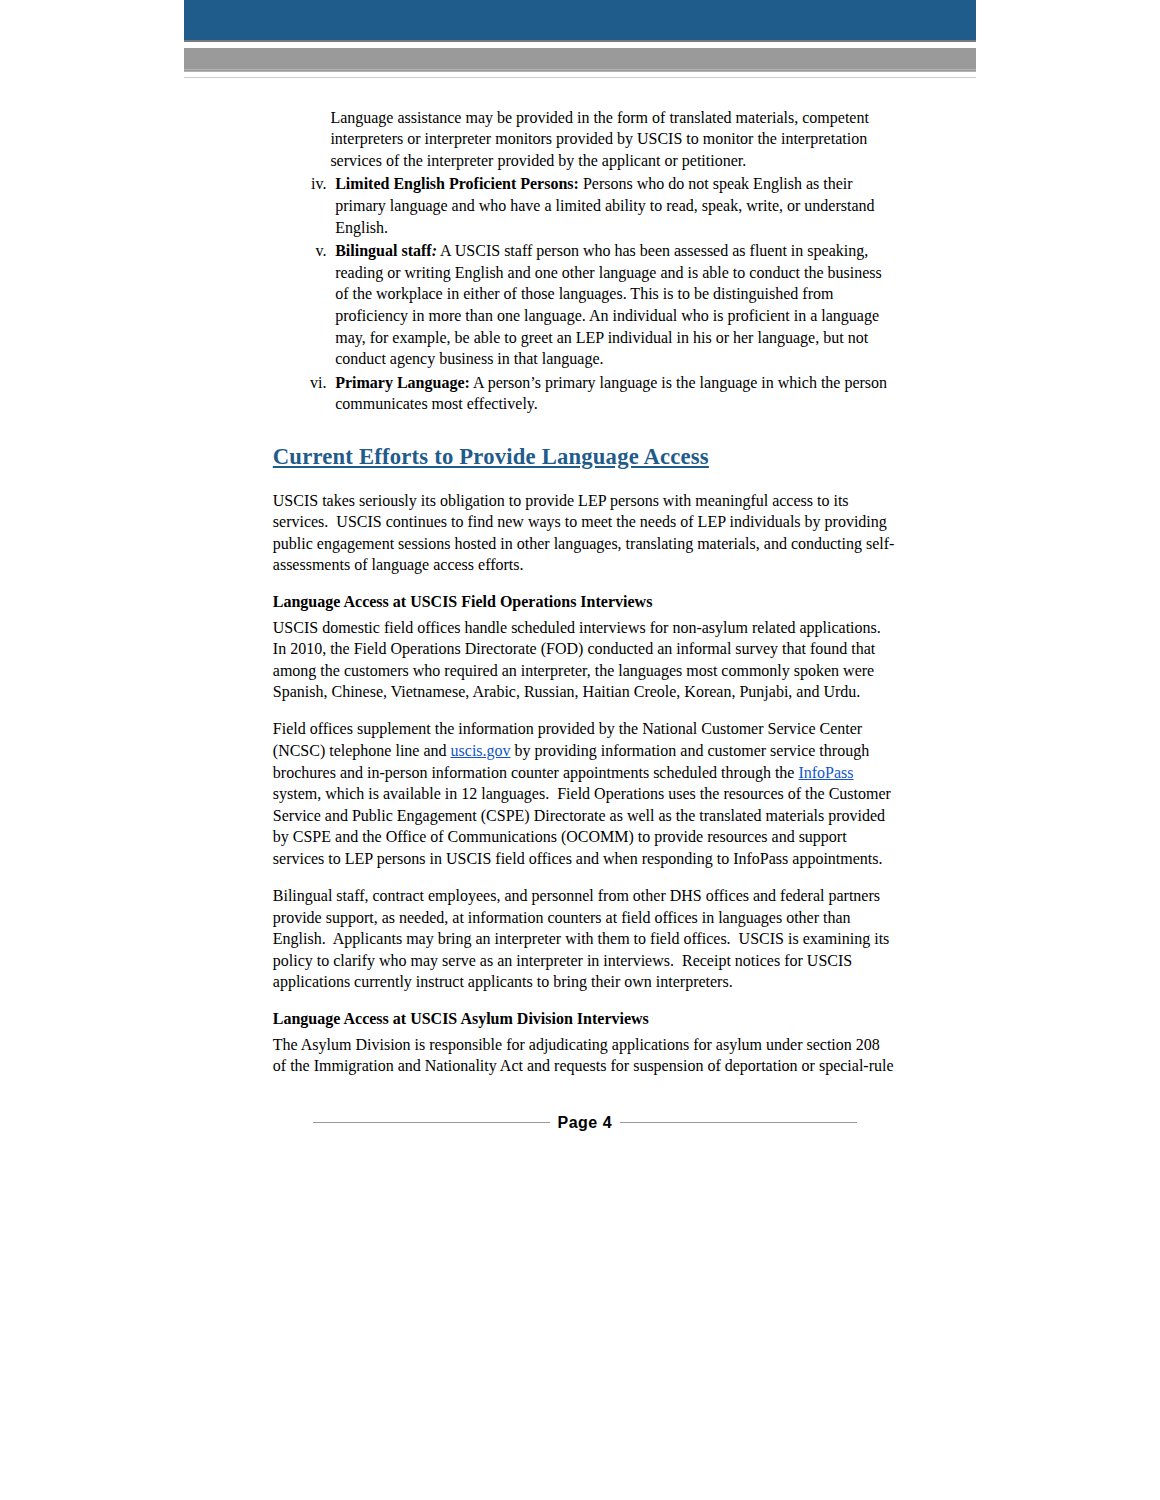Language assistance may be provided in the form of translated materials, competent interpreters or interpreter monitors provided by USCIS to monitor the interpretation services of the interpreter provided by the applicant or petitioner.
Limited English Proficient Persons: Persons who do not speak English as their primary language and who have a limited ability to read, speak, write, or understand English.
Bilingual staff: A USCIS staff person who has been assessed as fluent in speaking, reading or writing English and one other language and is able to conduct the business of the workplace in either of those languages. This is to be distinguished from proficiency in more than one language. An individual who is proficient in a language may, for example, be able to greet an LEP individual in his or her language, but not conduct agency business in that language.
Primary Language: A person’s primary language is the language in which the person communicates most effectively.
Current Efforts to Provide Language Access
USCIS takes seriously its obligation to provide LEP persons with meaningful access to its services. USCIS continues to find new ways to meet the needs of LEP individuals by providing public engagement sessions hosted in other languages, translating materials, and conducting self-assessments of language access efforts.
Language Access at USCIS Field Operations Interviews
USCIS domestic field offices handle scheduled interviews for non-asylum related applications. In 2010, the Field Operations Directorate (FOD) conducted an informal survey that found that among the customers who required an interpreter, the languages most commonly spoken were Spanish, Chinese, Vietnamese, Arabic, Russian, Haitian Creole, Korean, Punjabi, and Urdu.
Field offices supplement the information provided by the National Customer Service Center (NCSC) telephone line and uscis.gov by providing information and customer service through brochures and in-person information counter appointments scheduled through the InfoPass system, which is available in 12 languages. Field Operations uses the resources of the Customer Service and Public Engagement (CSPE) Directorate as well as the translated materials provided by CSPE and the Office of Communications (OCOMM) to provide resources and support services to LEP persons in USCIS field offices and when responding to InfoPass appointments.
Bilingual staff, contract employees, and personnel from other DHS offices and federal partners provide support, as needed, at information counters at field offices in languages other than English. Applicants may bring an interpreter with them to field offices. USCIS is examining its policy to clarify who may serve as an interpreter in interviews. Receipt notices for USCIS applications currently instruct applicants to bring their own interpreters.
Language Access at USCIS Asylum Division Interviews
The Asylum Division is responsible for adjudicating applications for asylum under section 208 of the Immigration and Nationality Act and requests for suspension of deportation or special-rule
Page 4